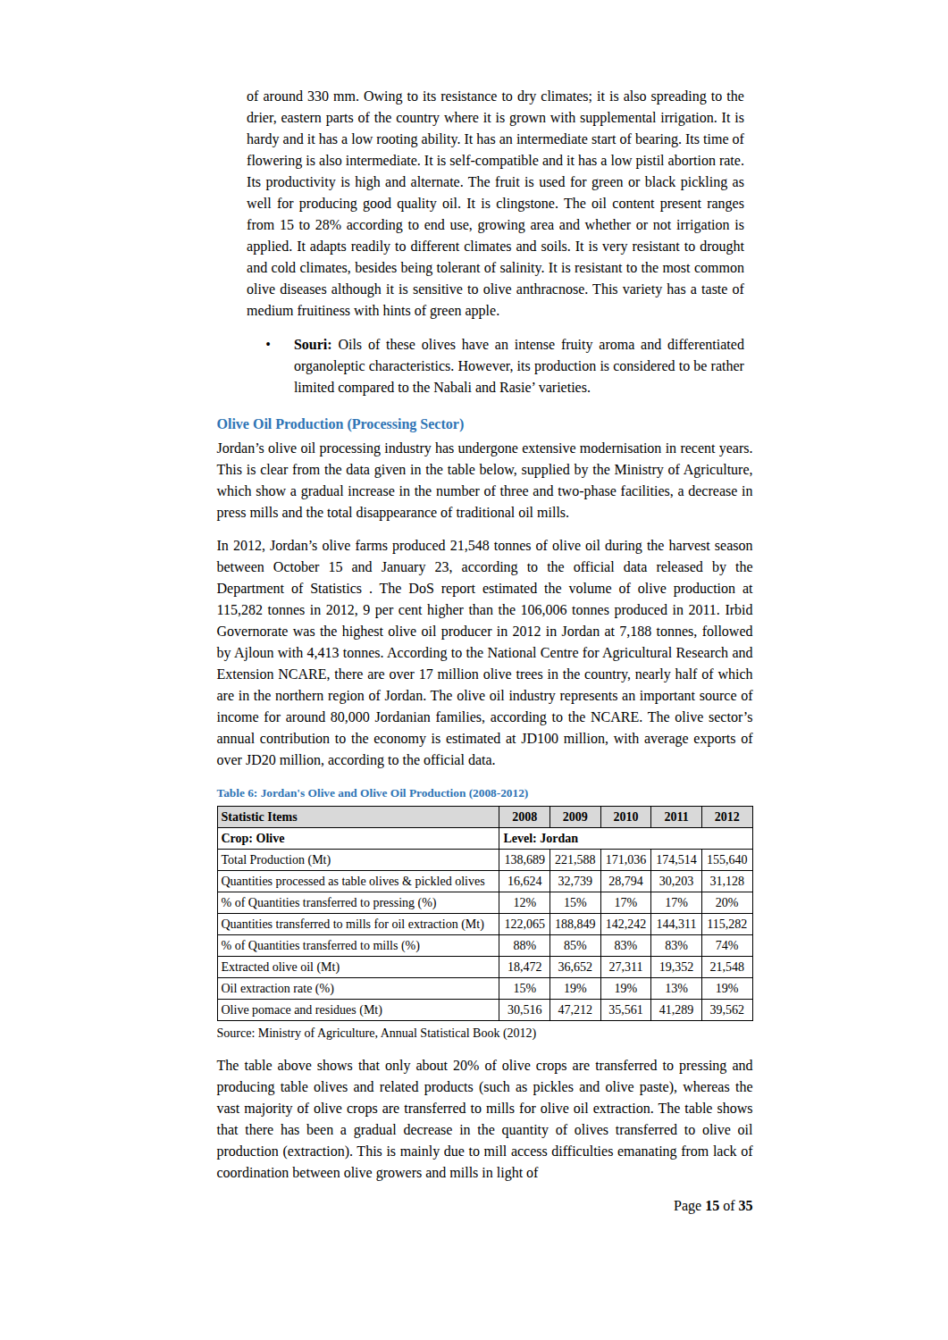of around 330 mm. Owing to its resistance to dry climates; it is also spreading to the drier, eastern parts of the country where it is grown with supplemental irrigation. It is hardy and it has a low rooting ability. It has an intermediate start of bearing. Its time of flowering is also intermediate. It is self-compatible and it has a low pistil abortion rate. Its productivity is high and alternate. The fruit is used for green or black pickling as well for producing good quality oil. It is clingstone. The oil content present ranges from 15 to 28% according to end use, growing area and whether or not irrigation is applied. It adapts readily to different climates and soils. It is very resistant to drought and cold climates, besides being tolerant of salinity. It is resistant to the most common olive diseases although it is sensitive to olive anthracnose. This variety has a taste of medium fruitiness with hints of green apple.
Souri: Oils of these olives have an intense fruity aroma and differentiated organoleptic characteristics. However, its production is considered to be rather limited compared to the Nabali and Rasie’ varieties.
Olive Oil Production (Processing Sector)
Jordan’s olive oil processing industry has undergone extensive modernisation in recent years. This is clear from the data given in the table below, supplied by the Ministry of Agriculture, which show a gradual increase in the number of three and two-phase facilities, a decrease in press mills and the total disappearance of traditional oil mills.
In 2012, Jordan’s olive farms produced 21,548 tonnes of olive oil during the harvest season between October 15 and January 23, according to the official data released by the Department of Statistics . The DoS report estimated the volume of olive production at 115,282 tonnes in 2012, 9 per cent higher than the 106,006 tonnes produced in 2011. Irbid Governorate was the highest olive oil producer in 2012 in Jordan at 7,188 tonnes, followed by Ajloun with 4,413 tonnes. According to the National Centre for Agricultural Research and Extension NCARE, there are over 17 million olive trees in the country, nearly half of which are in the northern region of Jordan. The olive oil industry represents an important source of income for around 80,000 Jordanian families, according to the NCARE. The olive sector’s annual contribution to the economy is estimated at JD100 million, with average exports of over JD20 million, according to the official data.
Table 6: Jordan's Olive and Olive Oil Production (2008-2012)
| Crop: Olive | Level: Jordan |
| Statistic Items | 2008 | 2009 | 2010 | 2011 | 2012 |
| Total Production (Mt) | 138,689 | 221,588 | 171,036 | 174,514 | 155,640 |
| Quantities processed as table olives & pickled olives | 16,624 | 32,739 | 28,794 | 30,203 | 31,128 |
| % of Quantities transferred to pressing (%) | 12% | 15% | 17% | 17% | 20% |
| Quantities transferred to mills for oil extraction (Mt) | 122,065 | 188,849 | 142,242 | 144,311 | 115,282 |
| % of Quantities transferred to mills (%) | 88% | 85% | 83% | 83% | 74% |
| Extracted olive oil (Mt) | 18,472 | 36,652 | 27,311 | 19,352 | 21,548 |
| Oil extraction rate (%) | 15% | 19% | 19% | 13% | 19% |
| Olive pomace and residues (Mt) | 30,516 | 47,212 | 35,561 | 41,289 | 39,562 |
Source: Ministry of Agriculture, Annual Statistical Book (2012)
The table above shows that only about 20% of olive crops are transferred to pressing and producing table olives and related products (such as pickles and olive paste), whereas the vast majority of olive crops are transferred to mills for olive oil extraction. The table shows that there has been a gradual decrease in the quantity of olives transferred to olive oil production (extraction). This is mainly due to mill access difficulties emanating from lack of coordination between olive growers and mills in light of
Page 15 of 35